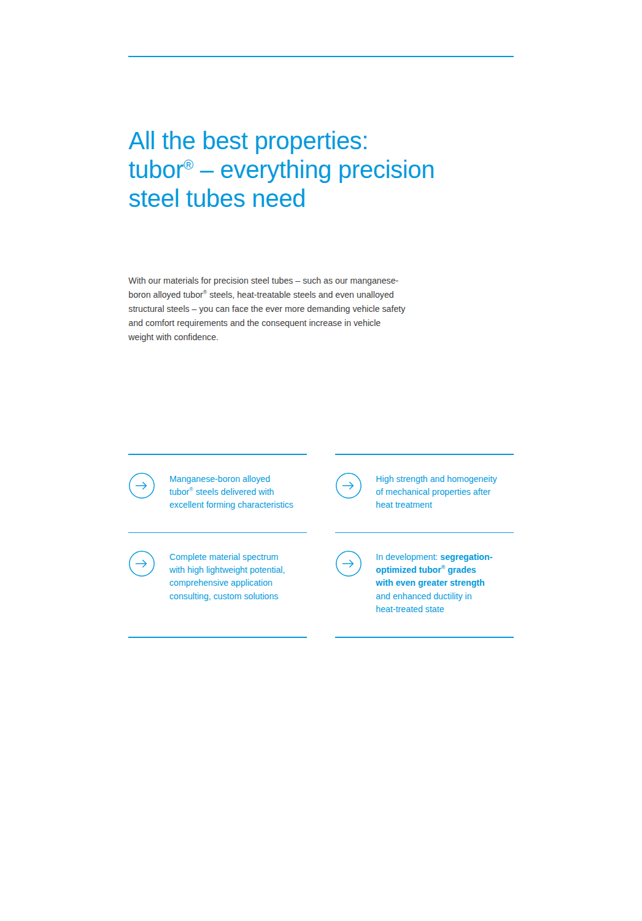All the best properties:
tubor® – everything precision
steel tubes need
With our materials for precision steel tubes – such as our manganese-boron alloyed tubor® steels, heat-treatable steels and even unalloyed structural steels – you can face the ever more demanding vehicle safety and comfort requirements and the consequent increase in vehicle weight with confidence.
Manganese-boron alloyed
tubor® steels delivered with
excellent forming characteristics
High strength and homogeneity
of mechanical properties after
heat treatment
Complete material spectrum
with high lightweight potential,
comprehensive application
consulting, custom solutions
In development: segregation-optimized tubor® grades
with even greater strength
and enhanced ductility in
heat-treated state